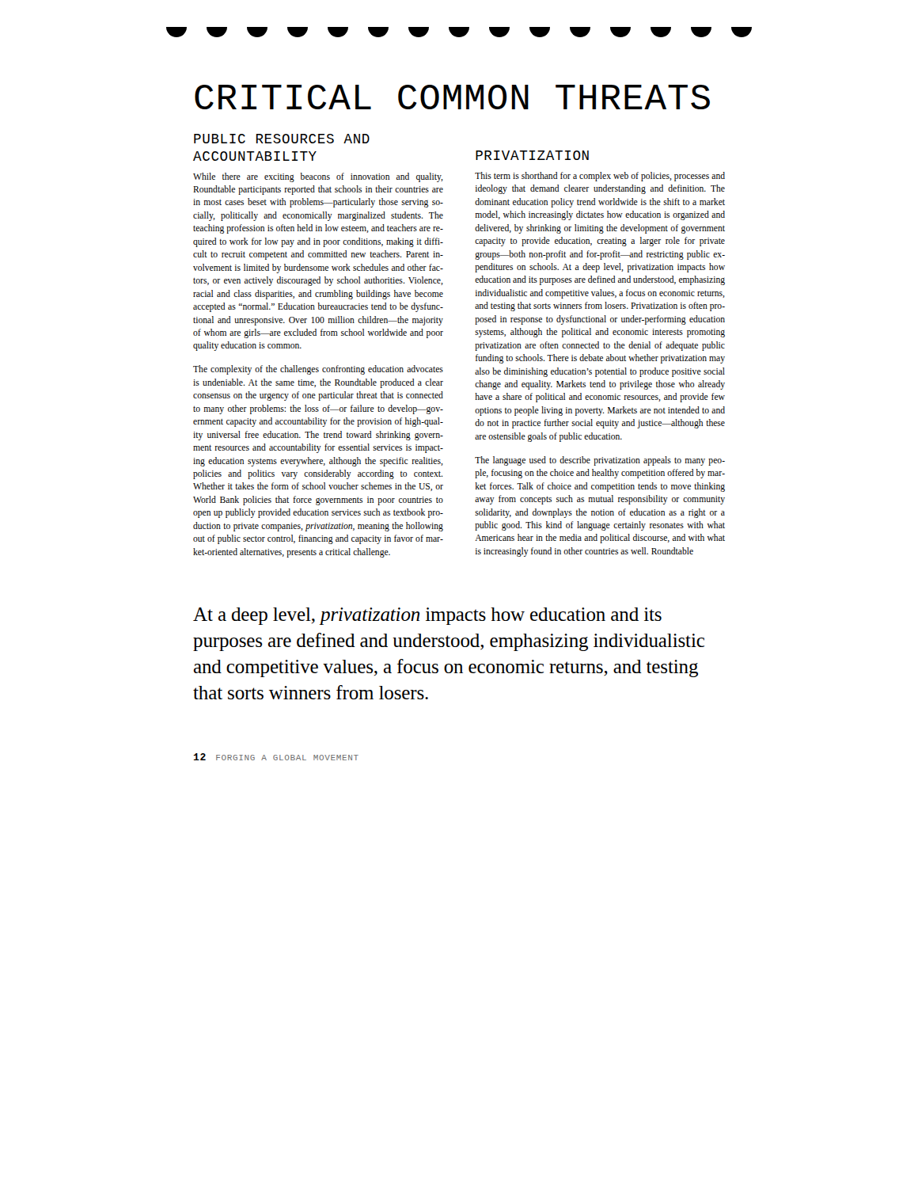Critical Common Threats
Public Resources and
Accountability
While there are exciting beacons of innovation and quality, Roundtable participants reported that schools in their countries are in most cases beset with problems—particularly those serving socially, politically and economically marginalized students. The teaching profession is often held in low esteem, and teachers are required to work for low pay and in poor conditions, making it difficult to recruit competent and committed new teachers. Parent involvement is limited by burdensome work schedules and other factors, or even actively discouraged by school authorities. Violence, racial and class disparities, and crumbling buildings have become accepted as “normal.” Education bureaucracies tend to be dysfunctional and unresponsive. Over 100 million children—the majority of whom are girls—are excluded from school worldwide and poor quality education is common.
The complexity of the challenges confronting education advocates is undeniable. At the same time, the Roundtable produced a clear consensus on the urgency of one particular threat that is connected to many other problems: the loss of—or failure to develop—government capacity and accountability for the provision of high-quality universal free education. The trend toward shrinking government resources and accountability for essential services is impacting education systems everywhere, although the specific realities, policies and politics vary considerably according to context. Whether it takes the form of school voucher schemes in the US, or World Bank policies that force governments in poor countries to open up publicly provided education services such as textbook production to private companies, privatization, meaning the hollowing out of public sector control, financing and capacity in favor of market-oriented alternatives, presents a critical challenge.
Privatization
This term is shorthand for a complex web of policies, processes and ideology that demand clearer understanding and definition. The dominant education policy trend worldwide is the shift to a market model, which increasingly dictates how education is organized and delivered, by shrinking or limiting the development of government capacity to provide education, creating a larger role for private groups—both non-profit and for-profit—and restricting public expenditures on schools. At a deep level, privatization impacts how education and its purposes are defined and understood, emphasizing individualistic and competitive values, a focus on economic returns, and testing that sorts winners from losers. Privatization is often proposed in response to dysfunctional or under-performing education systems, although the political and economic interests promoting privatization are often connected to the denial of adequate public funding to schools. There is debate about whether privatization may also be diminishing education’s potential to produce positive social change and equality. Markets tend to privilege those who already have a share of political and economic resources, and provide few options to people living in poverty. Markets are not intended to and do not in practice further social equity and justice—although these are ostensible goals of public education.
The language used to describe privatization appeals to many people, focusing on the choice and healthy competition offered by market forces. Talk of choice and competition tends to move thinking away from concepts such as mutual responsibility or community solidarity, and downplays the notion of education as a right or a public good. This kind of language certainly resonates with what Americans hear in the media and political discourse, and with what is increasingly found in other countries as well. Roundtable
At a deep level, privatization impacts how education and its purposes are defined and understood, emphasizing individualistic and competitive values, a focus on economic returns, and testing that sorts winners from losers.
12 Forging a Global Movement